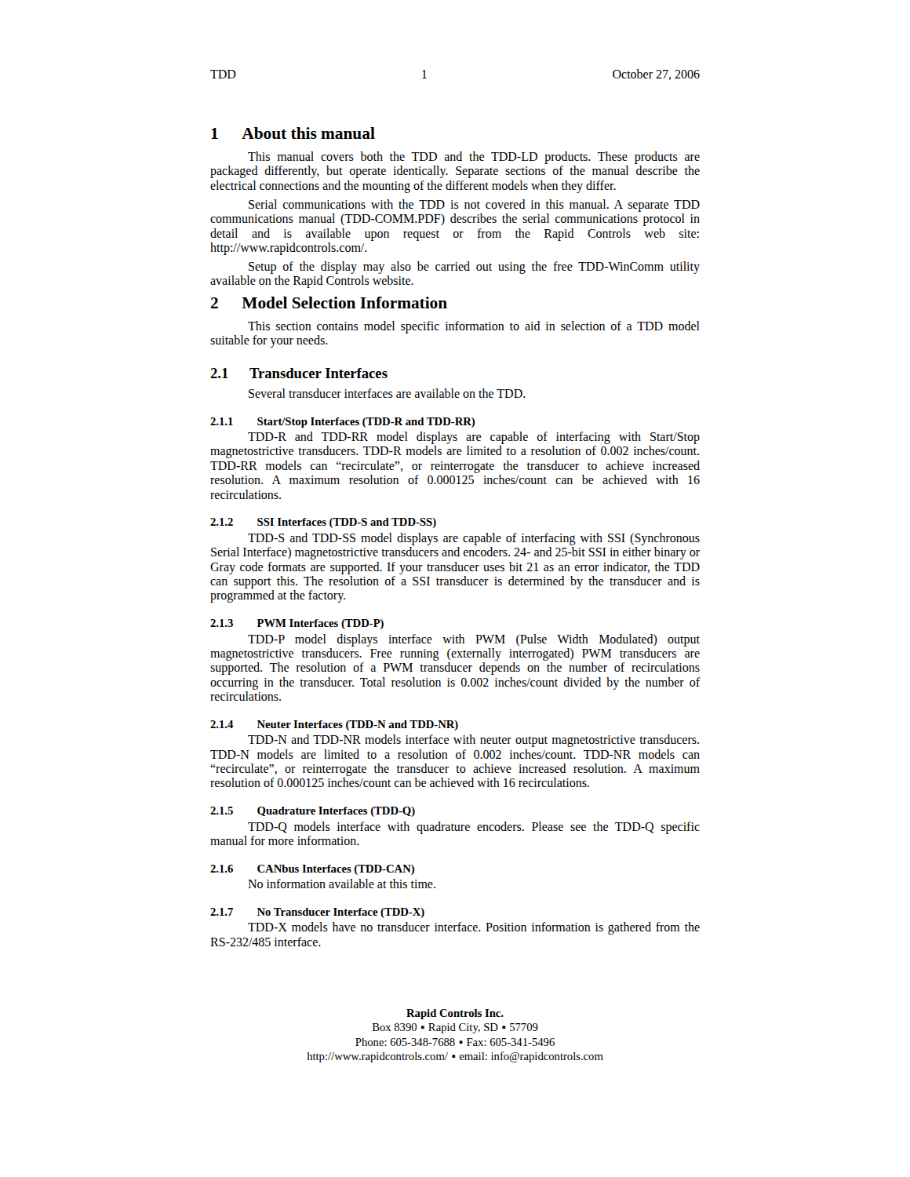TDD
1
October 27, 2006
1 About this manual
This manual covers both the TDD and the TDD-LD products. These products are packaged differently, but operate identically. Separate sections of the manual describe the electrical connections and the mounting of the different models when they differ.
Serial communications with the TDD is not covered in this manual. A separate TDD communications manual (TDD-COMM.PDF) describes the serial communications protocol in detail and is available upon request or from the Rapid Controls web site: http://www.rapidcontrols.com/.
Setup of the display may also be carried out using the free TDD-WinComm utility available on the Rapid Controls website.
2 Model Selection Information
This section contains model specific information to aid in selection of a TDD model suitable for your needs.
2.1 Transducer Interfaces
Several transducer interfaces are available on the TDD.
2.1.1 Start/Stop Interfaces (TDD-R and TDD-RR)
TDD-R and TDD-RR model displays are capable of interfacing with Start/Stop magnetostrictive transducers. TDD-R models are limited to a resolution of 0.002 inches/count. TDD-RR models can “recirculate”, or reinterrogate the transducer to achieve increased resolution. A maximum resolution of 0.000125 inches/count can be achieved with 16 recirculations.
2.1.2 SSI Interfaces (TDD-S and TDD-SS)
TDD-S and TDD-SS model displays are capable of interfacing with SSI (Synchronous Serial Interface) magnetostrictive transducers and encoders. 24- and 25-bit SSI in either binary or Gray code formats are supported. If your transducer uses bit 21 as an error indicator, the TDD can support this. The resolution of a SSI transducer is determined by the transducer and is programmed at the factory.
2.1.3 PWM Interfaces (TDD-P)
TDD-P model displays interface with PWM (Pulse Width Modulated) output magnetostrictive transducers. Free running (externally interrogated) PWM transducers are supported. The resolution of a PWM transducer depends on the number of recirculations occurring in the transducer. Total resolution is 0.002 inches/count divided by the number of recirculations.
2.1.4 Neuter Interfaces (TDD-N and TDD-NR)
TDD-N and TDD-NR models interface with neuter output magnetostrictive transducers. TDD-N models are limited to a resolution of 0.002 inches/count. TDD-NR models can “recirculate”, or reinterrogate the transducer to achieve increased resolution. A maximum resolution of 0.000125 inches/count can be achieved with 16 recirculations.
2.1.5 Quadrature Interfaces (TDD-Q)
TDD-Q models interface with quadrature encoders. Please see the TDD-Q specific manual for more information.
2.1.6 CANbus Interfaces (TDD-CAN)
No information available at this time.
2.1.7 No Transducer Interface (TDD-X)
TDD-X models have no transducer interface. Position information is gathered from the RS-232/485 interface.
Rapid Controls Inc.
Box 8390 Rapid City, SD 57709
Phone: 605-348-7688 Fax: 605-341-5496
http://www.rapidcontrols.com/ email: info@rapidcontrols.com